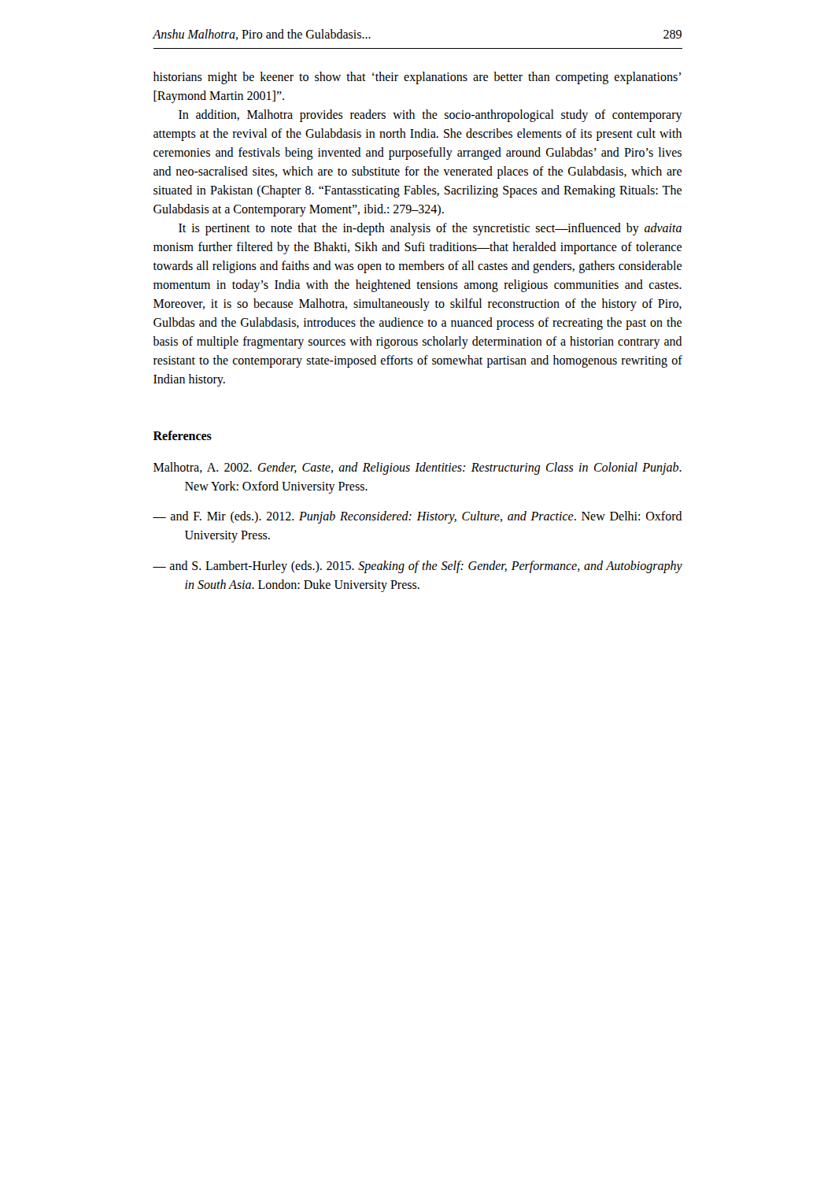Anshu Malhotra, Piro and the Gulabdasis... 289
historians might be keener to show that ‘their explanations are better than competing explanations’ [Raymond Martin 2001]”.
In addition, Malhotra provides readers with the socio-anthropological study of contemporary attempts at the revival of the Gulabdasis in north India. She describes elements of its present cult with ceremonies and festivals being invented and purposefully arranged around Gulabdas’ and Piro’s lives and neo-sacralised sites, which are to substitute for the venerated places of the Gulabdasis, which are situated in Pakistan (Chapter 8. “Fantassticating Fables, Sacrilizing Spaces and Remaking Rituals: The Gulabdasis at a Contemporary Moment”, ibid.: 279–324).
It is pertinent to note that the in-depth analysis of the syncretistic sect—influenced by advaita monism further filtered by the Bhakti, Sikh and Sufi traditions—that heralded importance of tolerance towards all religions and faiths and was open to members of all castes and genders, gathers considerable momentum in today’s India with the heightened tensions among religious communities and castes. Moreover, it is so because Malhotra, simultaneously to skilful reconstruction of the history of Piro, Gulbdas and the Gulabdasis, introduces the audience to a nuanced process of recreating the past on the basis of multiple fragmentary sources with rigorous scholarly determination of a historian contrary and resistant to the contemporary state-imposed efforts of somewhat partisan and homogenous rewriting of Indian history.
References
Malhotra, A. 2002. Gender, Caste, and Religious Identities: Restructuring Class in Colonial Punjab. New York: Oxford University Press.
— and F. Mir (eds.). 2012. Punjab Reconsidered: History, Culture, and Practice. New Delhi: Oxford University Press.
— and S. Lambert-Hurley (eds.). 2015. Speaking of the Self: Gender, Performance, and Autobiography in South Asia. London: Duke University Press.